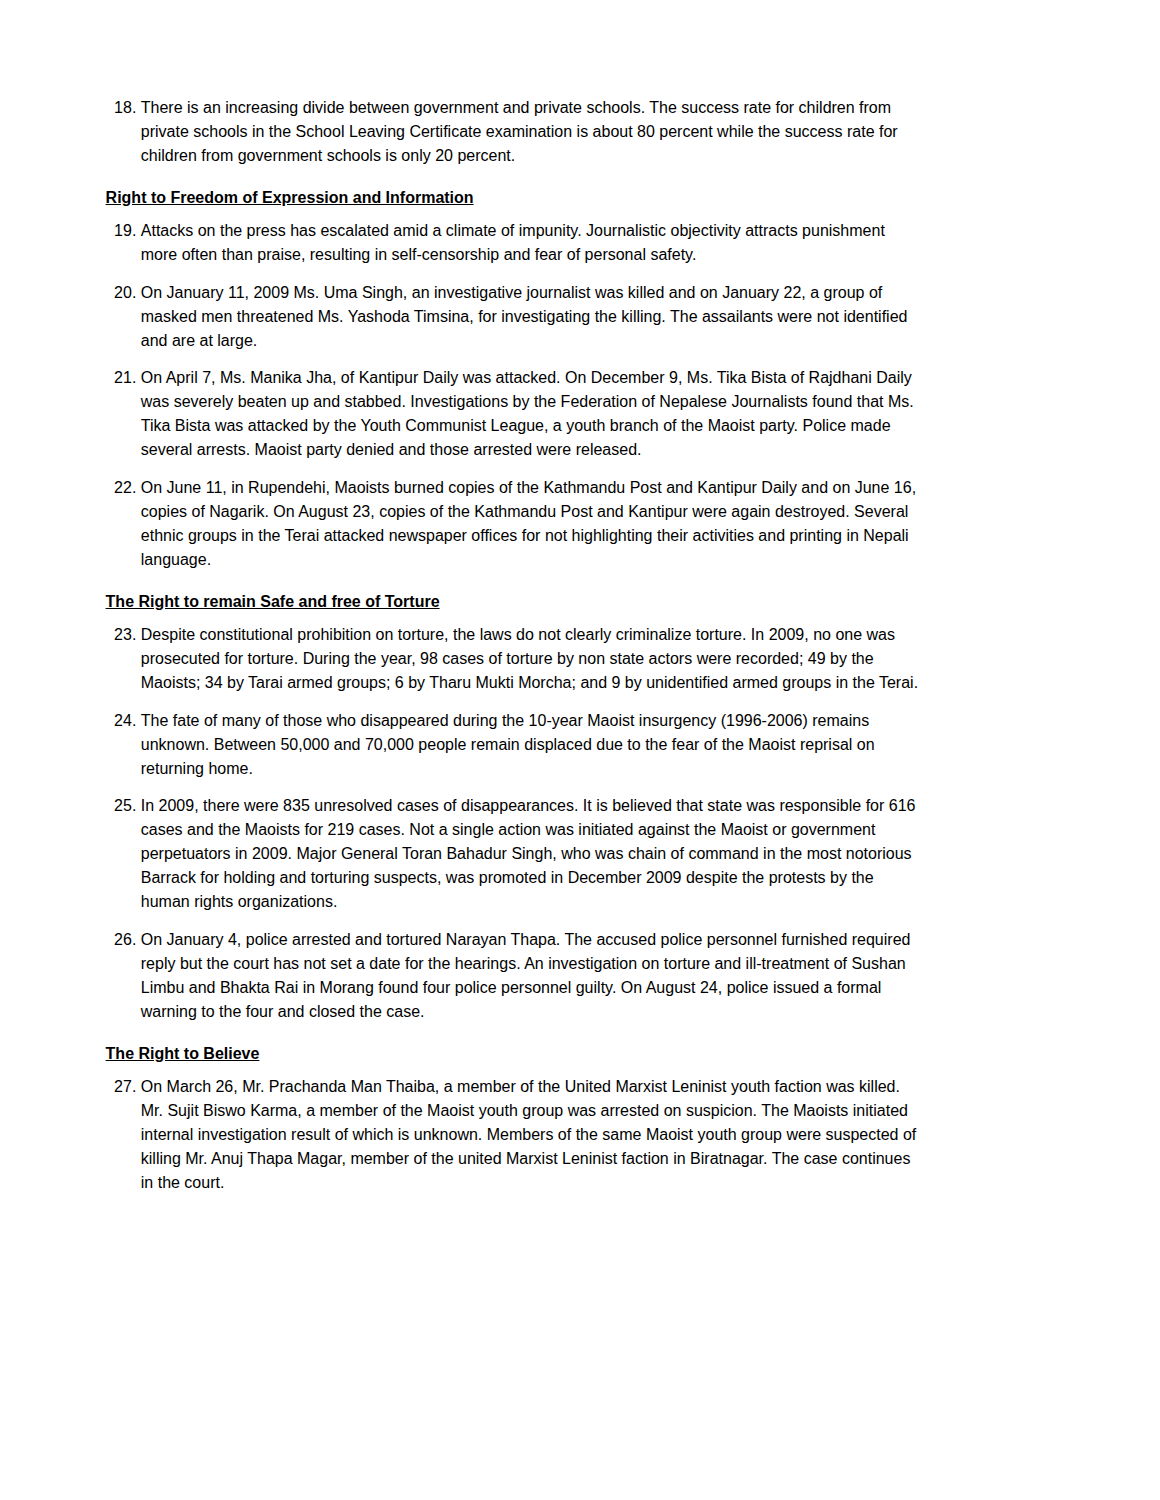There is an increasing divide between government and private schools. The success rate for children from private schools in the School Leaving Certificate examination is about 80 percent while the success rate for children from government schools is only 20 percent.
Right to Freedom of Expression and Information
Attacks on the press has escalated amid a climate of impunity. Journalistic objectivity attracts punishment more often than praise, resulting in self-censorship and fear of personal safety.
On January 11, 2009 Ms. Uma Singh, an investigative journalist was killed and on January 22, a group of masked men threatened Ms. Yashoda Timsina, for investigating the killing. The assailants were not identified and are at large.
On April 7, Ms. Manika Jha, of Kantipur Daily was attacked. On December 9, Ms. Tika Bista of Rajdhani Daily was severely beaten up and stabbed. Investigations by the Federation of Nepalese Journalists found that Ms. Tika Bista was attacked by the Youth Communist League, a youth branch of the Maoist party. Police made several arrests. Maoist party denied and those arrested were released.
On June 11, in Rupendehi, Maoists burned copies of the Kathmandu Post and Kantipur Daily and on June 16, copies of Nagarik. On August 23, copies of the Kathmandu Post and Kantipur were again destroyed. Several ethnic groups in the Terai attacked newspaper offices for not highlighting their activities and printing in Nepali language.
The Right to remain Safe and free of Torture
Despite constitutional prohibition on torture, the laws do not clearly criminalize torture. In 2009, no one was prosecuted for torture. During the year, 98 cases of torture by non state actors were recorded; 49 by the Maoists; 34 by Tarai armed groups; 6 by Tharu Mukti Morcha; and 9 by unidentified armed groups in the Terai.
The fate of many of those who disappeared during the 10-year Maoist insurgency (1996-2006) remains unknown. Between 50,000 and 70,000 people remain displaced due to the fear of the Maoist reprisal on returning home.
In 2009, there were 835 unresolved cases of disappearances. It is believed that state was responsible for 616 cases and the Maoists for 219 cases. Not a single action was initiated against the Maoist or government perpetuators in 2009. Major General Toran Bahadur Singh, who was chain of command in the most notorious Barrack for holding and torturing suspects, was promoted in December 2009 despite the protests by the human rights organizations.
On January 4, police arrested and tortured Narayan Thapa. The accused police personnel furnished required reply but the court has not set a date for the hearings. An investigation on torture and ill-treatment of Sushan Limbu and Bhakta Rai in Morang found four police personnel guilty. On August 24, police issued a formal warning to the four and closed the case.
The Right to Believe
On March 26, Mr. Prachanda Man Thaiba, a member of the United Marxist Leninist youth faction was killed. Mr. Sujit Biswo Karma, a member of the Maoist youth group was arrested on suspicion. The Maoists initiated internal investigation result of which is unknown. Members of the same Maoist youth group were suspected of killing Mr. Anuj Thapa Magar, member of the united Marxist Leninist faction in Biratnagar. The case continues in the court.